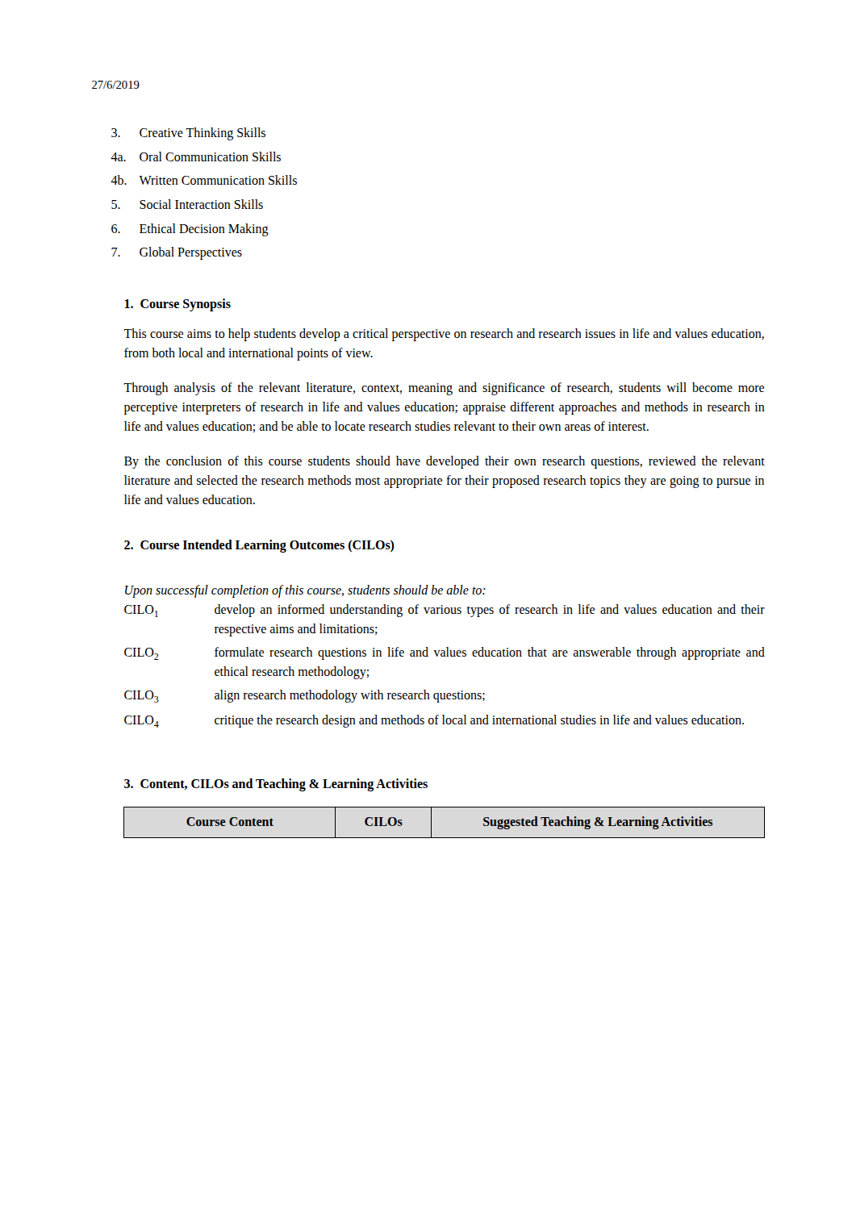27/6/2019
3. Creative Thinking Skills
4a. Oral Communication Skills
4b. Written Communication Skills
5. Social Interaction Skills
6. Ethical Decision Making
7. Global Perspectives
1. Course Synopsis
This course aims to help students develop a critical perspective on research and research issues in life and values education, from both local and international points of view.
Through analysis of the relevant literature, context, meaning and significance of research, students will become more perceptive interpreters of research in life and values education; appraise different approaches and methods in research in life and values education; and be able to locate research studies relevant to their own areas of interest.
By the conclusion of this course students should have developed their own research questions, reviewed the relevant literature and selected the research methods most appropriate for their proposed research topics they are going to pursue in life and values education.
2. Course Intended Learning Outcomes (CILOs)
Upon successful completion of this course, students should be able to:
| CILO 1 | develop an informed understanding of various types of research in life and values education and their respective aims and limitations; |
| CILO 2 | formulate research questions in life and values education that are answerable through appropriate and ethical research methodology; |
| CILO 3 | align research methodology with research questions; |
| CILO 4 | critique the research design and methods of local and international studies in life and values education. |
3. Content, CILOs and Teaching & Learning Activities
| Course Content | CILOs | Suggested Teaching & Learning Activities |
| --- | --- | --- |